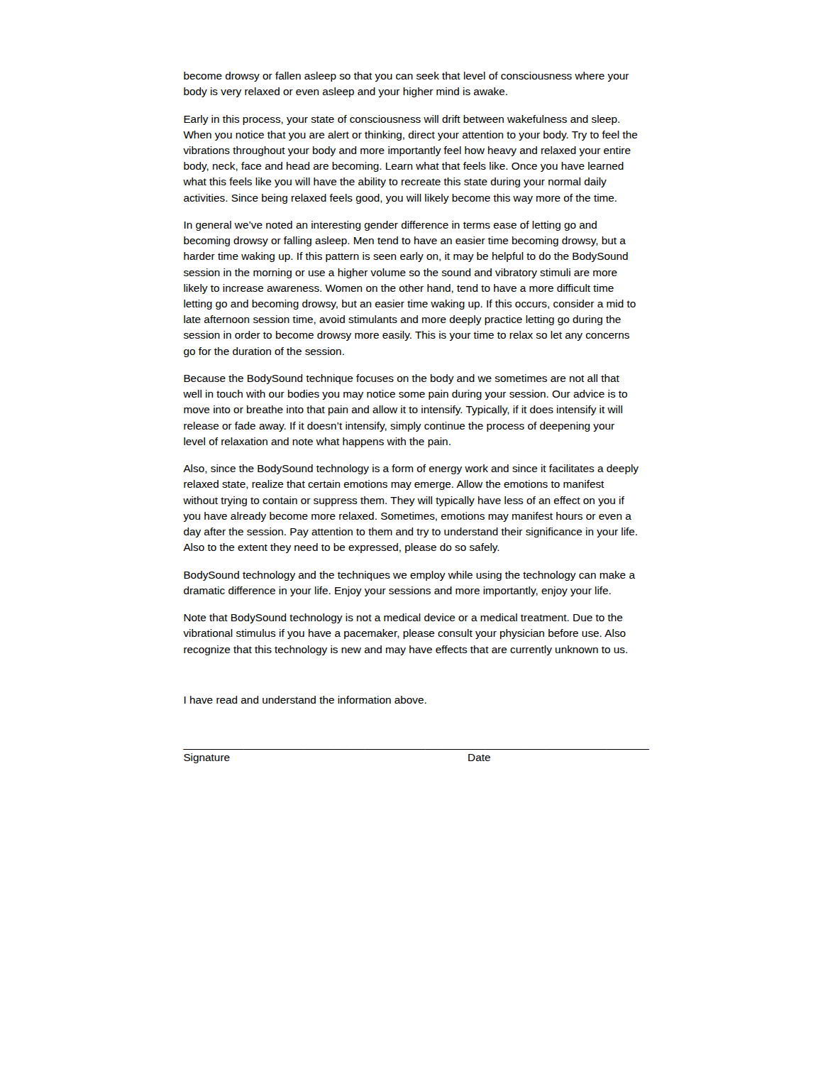become drowsy or fallen asleep so that you can seek that level of consciousness where your body is very relaxed or even asleep and your higher mind is awake.
Early in this process, your state of consciousness will drift between wakefulness and sleep. When you notice that you are alert or thinking, direct your attention to your body. Try to feel the vibrations throughout your body and more importantly feel how heavy and relaxed your entire body, neck, face and head are becoming. Learn what that feels like. Once you have learned what this feels like you will have the ability to recreate this state during your normal daily activities. Since being relaxed feels good, you will likely become this way more of the time.
In general we’ve noted an interesting gender difference in terms ease of letting go and becoming drowsy or falling asleep. Men tend to have an easier time becoming drowsy, but a harder time waking up. If this pattern is seen early on, it may be helpful to do the BodySound session in the morning or use a higher volume so the sound and vibratory stimuli are more likely to increase awareness. Women on the other hand, tend to have a more difficult time letting go and becoming drowsy, but an easier time waking up. If this occurs, consider a mid to late afternoon session time, avoid stimulants and more deeply practice letting go during the session in order to become drowsy more easily. This is your time to relax so let any concerns go for the duration of the session.
Because the BodySound technique focuses on the body and we sometimes are not all that well in touch with our bodies you may notice some pain during your session. Our advice is to move into or breathe into that pain and allow it to intensify. Typically, if it does intensify it will release or fade away. If it doesn’t intensify, simply continue the process of deepening your level of relaxation and note what happens with the pain.
Also, since the BodySound technology is a form of energy work and since it facilitates a deeply relaxed state, realize that certain emotions may emerge. Allow the emotions to manifest without trying to contain or suppress them. They will typically have less of an effect on you if you have already become more relaxed. Sometimes, emotions may manifest hours or even a day after the session. Pay attention to them and try to understand their significance in your life. Also to the extent they need to be expressed, please do so safely.
BodySound technology and the techniques we employ while using the technology can make a dramatic difference in your life. Enjoy your sessions and more importantly, enjoy your life.
Note that BodySound technology is not a medical device or a medical treatment. Due to the vibrational stimulus if you have a pacemaker, please consult your physician before use. Also recognize that this technology is new and may have effects that are currently unknown to us.
I have read and understand the information above.
| _______________________________________________ | ______________________________ |
| Signature | Date |